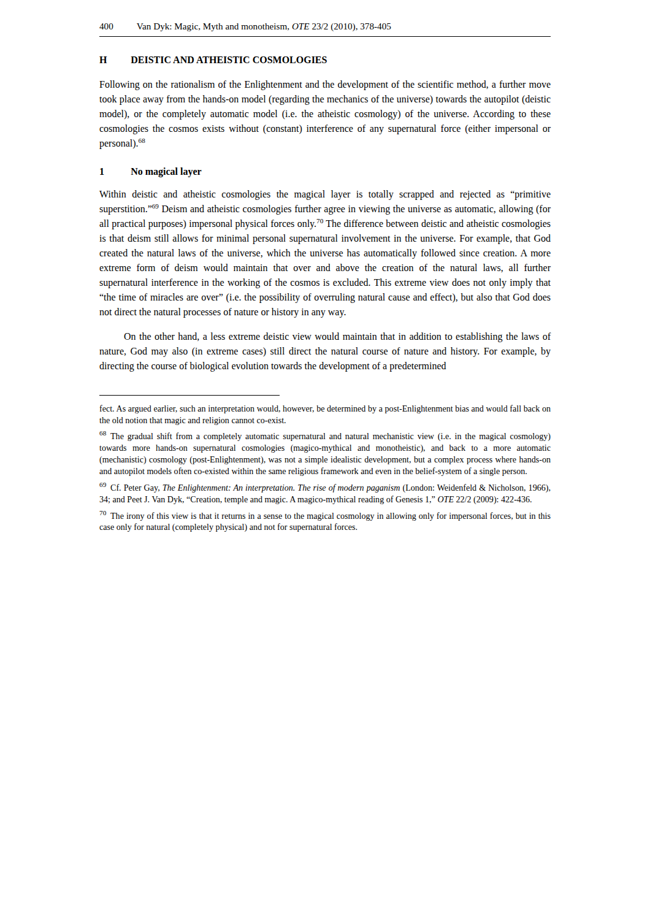400 Van Dyk: Magic, Myth and monotheism, OTE 23/2 (2010), 378-405
HDEISTIC AND ATHEISTIC COSMOLOGIES
Following on the rationalism of the Enlightenment and the development of the scientific method, a further move took place away from the hands-on model (regarding the mechanics of the universe) towards the autopilot (deistic model), or the completely automatic model (i.e. the atheistic cosmology) of the universe. According to these cosmologies the cosmos exists without (constant) interference of any supernatural force (either impersonal or personal).68
1 No magical layer
Within deistic and atheistic cosmologies the magical layer is totally scrapped and rejected as “primitive superstition.”69 Deism and atheistic cosmologies further agree in viewing the universe as automatic, allowing (for all practical purposes) impersonal physical forces only.70 The difference between deistic and atheistic cosmologies is that deism still allows for minimal personal supernatural involvement in the universe. For example, that God created the natural laws of the universe, which the universe has automatically followed since creation. A more extreme form of deism would maintain that over and above the creation of the natural laws, all further supernatural interference in the working of the cosmos is excluded. This extreme view does not only imply that “the time of miracles are over” (i.e. the possibility of overruling natural cause and effect), but also that God does not direct the natural processes of nature or history in any way.
On the other hand, a less extreme deistic view would maintain that in addition to establishing the laws of nature, God may also (in extreme cases) still direct the natural course of nature and history. For example, by directing the course of biological evolution towards the development of a predetermined
fect. As argued earlier, such an interpretation would, however, be determined by a post-Enlightenment bias and would fall back on the old notion that magic and religion cannot co-exist.
68 The gradual shift from a completely automatic supernatural and natural mechanistic view (i.e. in the magical cosmology) towards more hands-on supernatural cosmologies (magico-mythical and monotheistic), and back to a more automatic (mechanistic) cosmology (post-Enlightenment), was not a simple idealistic development, but a complex process where hands-on and autopilot models often co-existed within the same religious framework and even in the belief-system of a single person.
69 Cf. Peter Gay, The Enlightenment: An interpretation. The rise of modern paganism (London: Weidenfeld & Nicholson, 1966), 34; and Peet J. Van Dyk, “Creation, temple and magic. A magico-mythical reading of Genesis 1,” OTE 22/2 (2009): 422-436.
70 The irony of this view is that it returns in a sense to the magical cosmology in allowing only for impersonal forces, but in this case only for natural (completely physical) and not for supernatural forces.